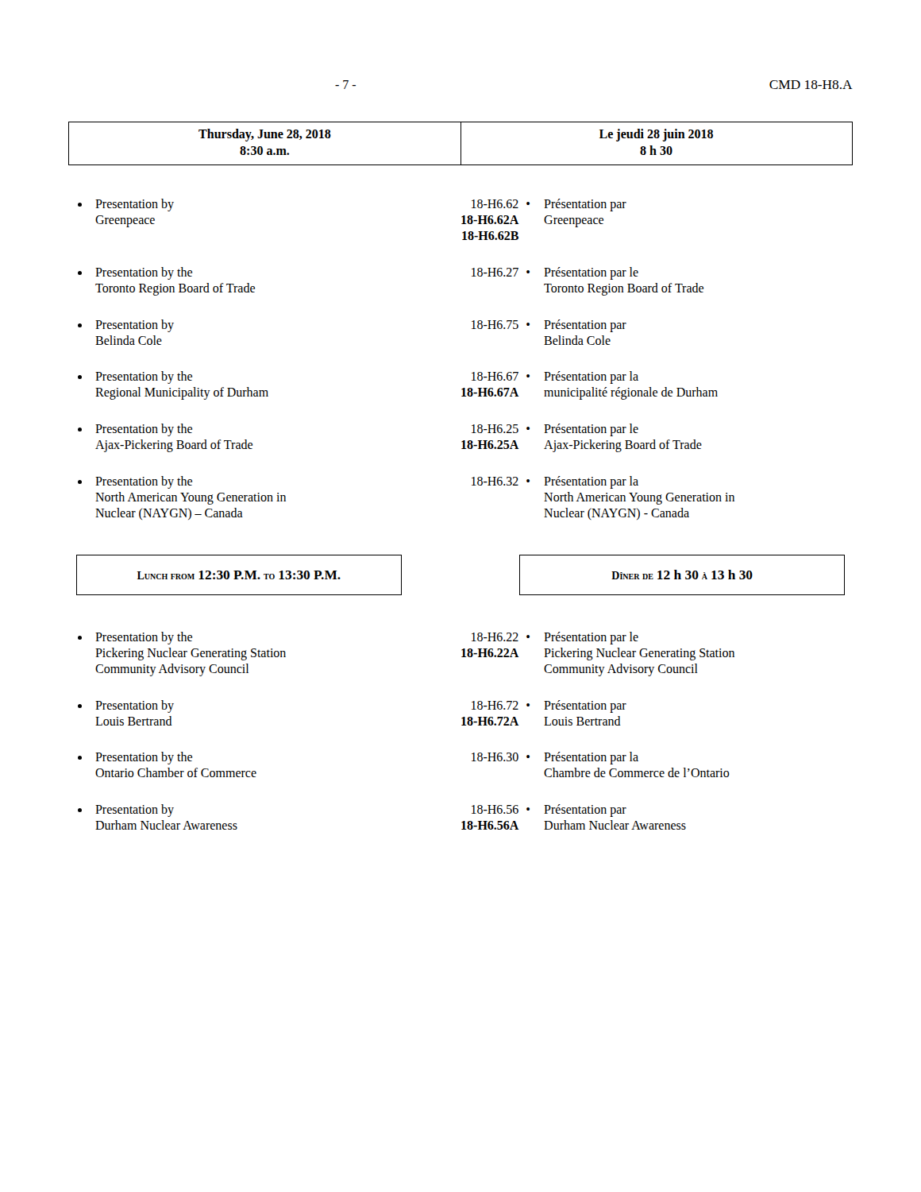- 7 - CMD 18-H8.A
| Thursday, June 28, 2018 8:30 a.m. | Le jeudi 28 juin 2018 8 h 30 |
| Presentation by Greenpeace | 18-H6.62 18-H6.62A 18-H6.62B | • | Présentation par Greenpeace |
| Presentation by the Toronto Region Board of Trade | 18-H6.27 | • | Présentation par le Toronto Region Board of Trade |
| Presentation by Belinda Cole | 18-H6.75 | • | Présentation par Belinda Cole |
| Presentation by the Regional Municipality of Durham | 18-H6.67 18-H6.67A | • | Présentation par la municipalité régionale de Durham |
| Presentation by the Ajax-Pickering Board of Trade | 18-H6.25 18-H6.25A | • | Présentation par le Ajax-Pickering Board of Trade |
| Presentation by the North American Young Generation in Nuclear (NAYGN) – Canada | 18-H6.32 | • | Présentation par la North American Young Generation in Nuclear (NAYGN) - Canada |
Lunch from 12:30 P.M. to 13:30 P.M.
Dîner de 12 h 30 à 13 h 30
| Presentation by the Pickering Nuclear Generating Station Community Advisory Council | 18-H6.22 18-H6.22A | • | Présentation par le Pickering Nuclear Generating Station Community Advisory Council |
| Presentation by Louis Bertrand | 18-H6.72 18-H6.72A | • | Présentation par Louis Bertrand |
| Presentation by the Ontario Chamber of Commerce | 18-H6.30 | • | Présentation par la Chambre de Commerce de l’Ontario |
| Presentation by Durham Nuclear Awareness | 18-H6.56 18-H6.56A | • | Présentation par Durham Nuclear Awareness |